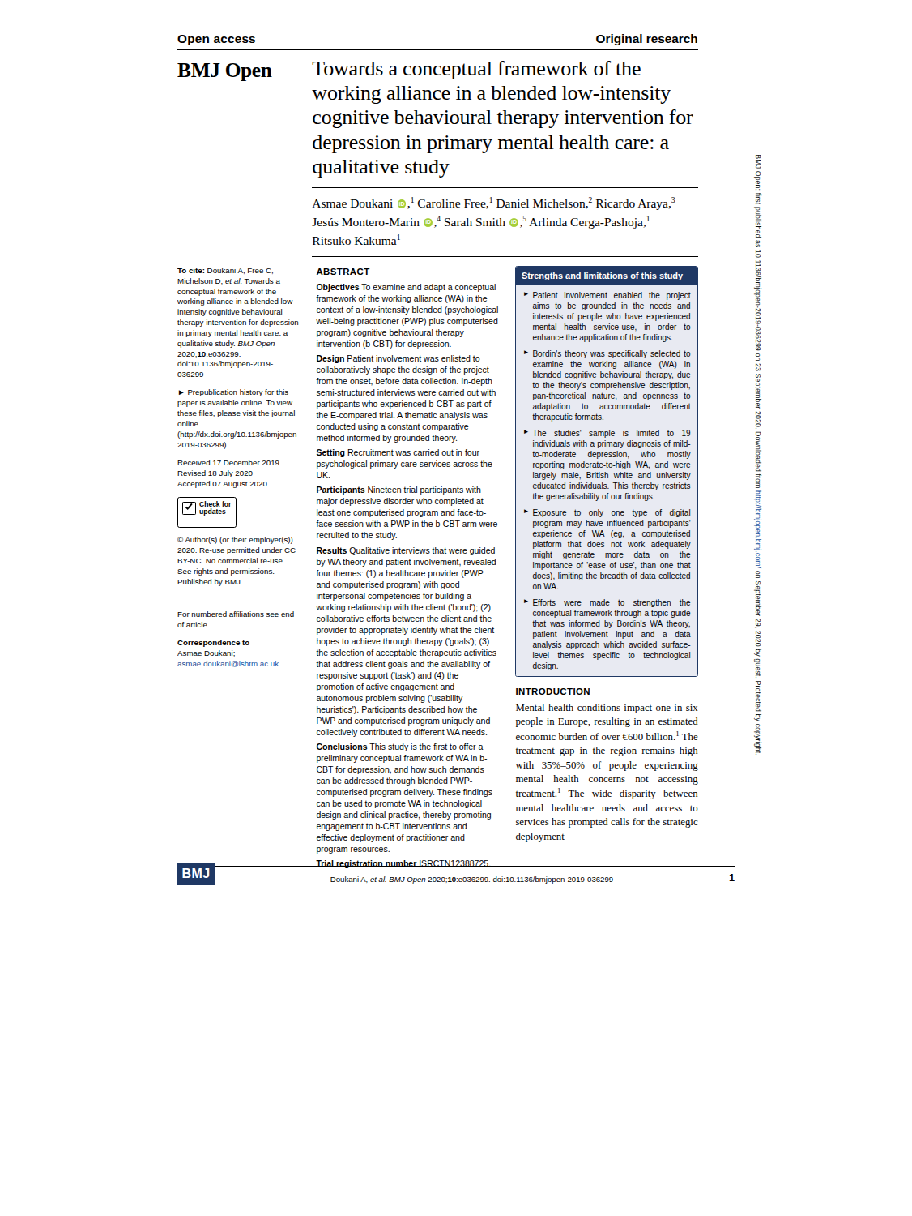BMJ Open: first published as 10.1136/bmjopen-2019-036299 on 23 September 2020. Downloaded from http://bmjopen.bmj.com/ on September 29, 2020 by guest. Protected by copyright.
Open access
Original research
BMJ Open
Towards a conceptual framework of the working alliance in a blended low-intensity cognitive behavioural therapy intervention for depression in primary mental health care: a qualitative study
Asmae Doukani ,1 Caroline Free,1 Daniel Michelson,2 Ricardo Araya,3
Jesús Montero-Marin ,4 Sarah Smith ,5 Arlinda Cerga-Pashoja,1
Ritsuko Kakuma1
To cite: Doukani A, Free C, Michelson D, et al. Towards a conceptual framework of the working alliance in a blended low-intensity cognitive behavioural therapy intervention for depression in primary mental health care: a qualitative study. BMJ Open 2020;10:e036299. doi:10.1136/bmjopen-2019-036299
► Prepublication history for this paper is available online. To view these files, please visit the journal online (http://dx.doi.org/10.1136/bmjopen-2019-036299).
Received 17 December 2019
Revised 18 July 2020
Accepted 07 August 2020
Check for
updates
© Author(s) (or their employer(s)) 2020. Re-use permitted under CC BY-NC. No commercial re-use. See rights and permissions. Published by BMJ.
For numbered affiliations see end of article.
Correspondence to
Asmae Doukani;
asmae.doukani@lshtm.ac.uk
Abstract
Objectives To examine and adapt a conceptual framework of the working alliance (WA) in the context of a low-intensity blended (psychological well-being practitioner (PWP) plus computerised program) cognitive behavioural therapy intervention (b-CBT) for depression.
Design Patient involvement was enlisted to collaboratively shape the design of the project from the onset, before data collection. In-depth semi-structured interviews were carried out with participants who experienced b-CBT as part of the E-compared trial. A thematic analysis was conducted using a constant comparative method informed by grounded theory.
Setting Recruitment was carried out in four psychological primary care services across the UK.
Participants Nineteen trial participants with major depressive disorder who completed at least one computerised program and face-to-face session with a PWP in the b-CBT arm were recruited to the study.
Results Qualitative interviews that were guided by WA theory and patient involvement, revealed four themes: (1) a healthcare provider (PWP and computerised program) with good interpersonal competencies for building a working relationship with the client ('bond'); (2) collaborative efforts between the client and the provider to appropriately identify what the client hopes to achieve through therapy ('goals'); (3) the selection of acceptable therapeutic activities that address client goals and the availability of responsive support ('task') and (4) the promotion of active engagement and autonomous problem solving ('usability heuristics'). Participants described how the PWP and computerised program uniquely and collectively contributed to different WA needs.
Conclusions This study is the first to offer a preliminary conceptual framework of WA in b-CBT for depression, and how such demands can be addressed through blended PWP-computerised program delivery. These findings can be used to promote WA in technological design and clinical practice, thereby promoting engagement to b-CBT interventions and effective deployment of practitioner and program resources.
Trial registration number ISRCTN12388725.
Strengths and limitations of this study
Patient involvement enabled the project aims to be grounded in the needs and interests of people who have experienced mental health service-use, in order to enhance the application of the findings.
Bordin's theory was specifically selected to examine the working alliance (WA) in blended cognitive behavioural therapy, due to the theory's comprehensive description, pan-theoretical nature, and openness to adaptation to accommodate different therapeutic formats.
The studies' sample is limited to 19 individuals with a primary diagnosis of mild-to-moderate depression, who mostly reporting moderate-to-high WA, and were largely male, British white and university educated individuals. This thereby restricts the generalisability of our findings.
Exposure to only one type of digital program may have influenced participants' experience of WA (eg, a computerised platform that does not work adequately might generate more data on the importance of 'ease of use', than one that does), limiting the breadth of data collected on WA.
Efforts were made to strengthen the conceptual framework through a topic guide that was informed by Bordin's WA theory, patient involvement input and a data analysis approach which avoided surface-level themes specific to technological design.
INTRODUCTION
Mental health conditions impact one in six people in Europe, resulting in an estimated economic burden of over €600 billion.1 The treatment gap in the region remains high with 35%–50% of people experiencing mental health concerns not accessing treatment.1 The wide disparity between mental healthcare needs and access to services has prompted calls for the strategic deployment
BMJ
Doukani A, et al. BMJ Open 2020;10:e036299. doi:10.1136/bmjopen-2019-036299
1